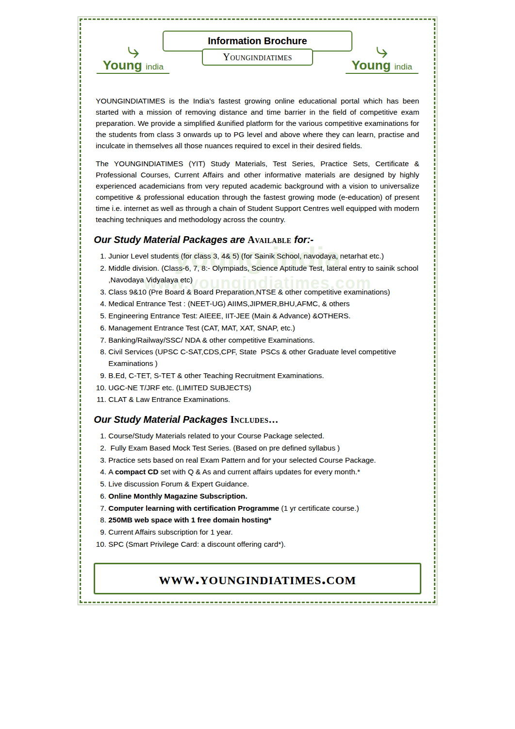young india www.youngindiatimes.com
⤷ Young india
⤷ Young india
Information Brochure
Youngindiatimes
YOUNGINDIATIMES is the India’s fastest growing online educational portal which has been started with a mission of removing distance and time barrier in the field of competitive exam preparation. We provide a simplified &unified platform for the various competitive examinations for the students from class 3 onwards up to PG level and above where they can learn, practise and inculcate in themselves all those nuances required to excel in their desired fields.
The YOUNGINDIATIMES (YIT) Study Materials, Test Series, Practice Sets, Certificate & Professional Courses, Current Affairs and other informative materials are designed by highly experienced academicians from very reputed academic background with a vision to universalize competitive & professional education through the fastest growing mode (e-education) of present time i.e. internet as well as through a chain of Student Support Centres well equipped with modern teaching techniques and methodology across the country.
Our Study Material Packages are Available for:-
Junior Level students (for class 3, 4& 5) (for Sainik School, navodaya, netarhat etc.)
Middle division. (Class-6, 7, 8:- Olympiads, Science Aptitude Test, lateral entry to sainik school ,Navodaya Vidyalaya etc)
Class 9&10 (Pre Board & Board Preparation,NTSE & other competitive examinations)
Medical Entrance Test : (NEET-UG) AIIMS,JIPMER,BHU,AFMC, & others
Engineering Entrance Test: AIEEE, IIT-JEE (Main & Advance) &OTHERS.
Management Entrance Test (CAT, MAT, XAT, SNAP, etc.)
Banking/Railway/SSC/ NDA & other competitive Examinations.
Civil Services (UPSC C-SAT,CDS,CPF, State PSCs & other Graduate level competitive Examinations )
B.Ed, C-TET, S-TET & other Teaching Recruitment Examinations.
UGC-NE T/JRF etc. (LIMITED SUBJECTS)
CLAT & Law Entrance Examinations.
Our Study Material Packages Includes…
Course/Study Materials related to your Course Package selected.
Fully Exam Based Mock Test Series. (Based on pre defined syllabus )
Practice sets based on real Exam Pattern and for your selected Course Package.
A compact CD set with Q & As and current affairs updates for every month.*
Live discussion Forum & Expert Guidance.
Online Monthly Magazine Subscription.
Computer learning with certification Programme (1 yr certificate course.)
250MB web space with 1 free domain hosting*
Current Affairs subscription for 1 year.
SPC (Smart Privilege Card: a discount offering card*).
www.youngindiatimes.com